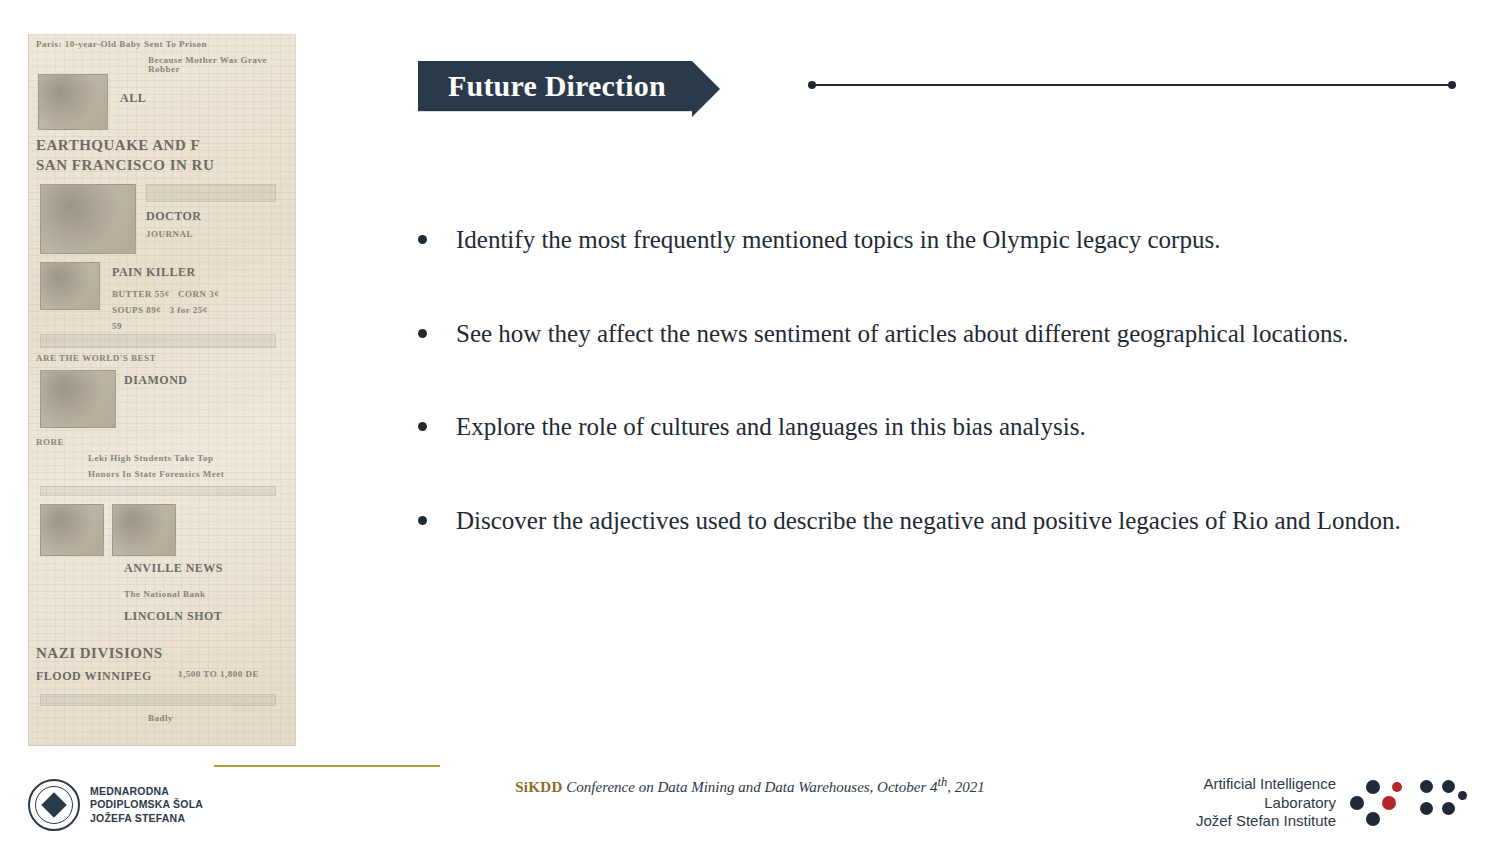Paris: 10-year-Old Baby Sent To Prison
Because Mother Was Grave Robber
all
EARTHQUAKE AND F
SAN FRANCISCO IN RU
DOCTOR
JOURNAL
PAIN KILLER
BUTTER 55¢ CORN 3¢
SOUPS 89¢ 3 for 25¢
59
ARE THE WORLD'S BEST
DIAMOND
RORE
Leki High Students Take Top
Honors In State Forensics Meet
ANVILLE NEWS
The National Bank
LINCOLN SHOT
NAZI DIVISIONS
FLOOD WINNIPEG
1,500 TO 1,800 DE
Badly
Future Direction
Identify the most frequently mentioned topics in the Olympic legacy corpus.
See how they affect the news sentiment of articles about different geographical locations.
Explore the role of cultures and languages in this bias analysis.
Discover the adjectives used to describe the negative and positive legacies of Rio and London.
SiKDD Conference on Data Mining and Data Warehouses, October 4th, 2021
MEDNARODNA
PODIPLOMSKA ŠOLA
JOŽEFA STEFANA
Artificial Intelligence
Laboratory
Jožef Stefan Institute